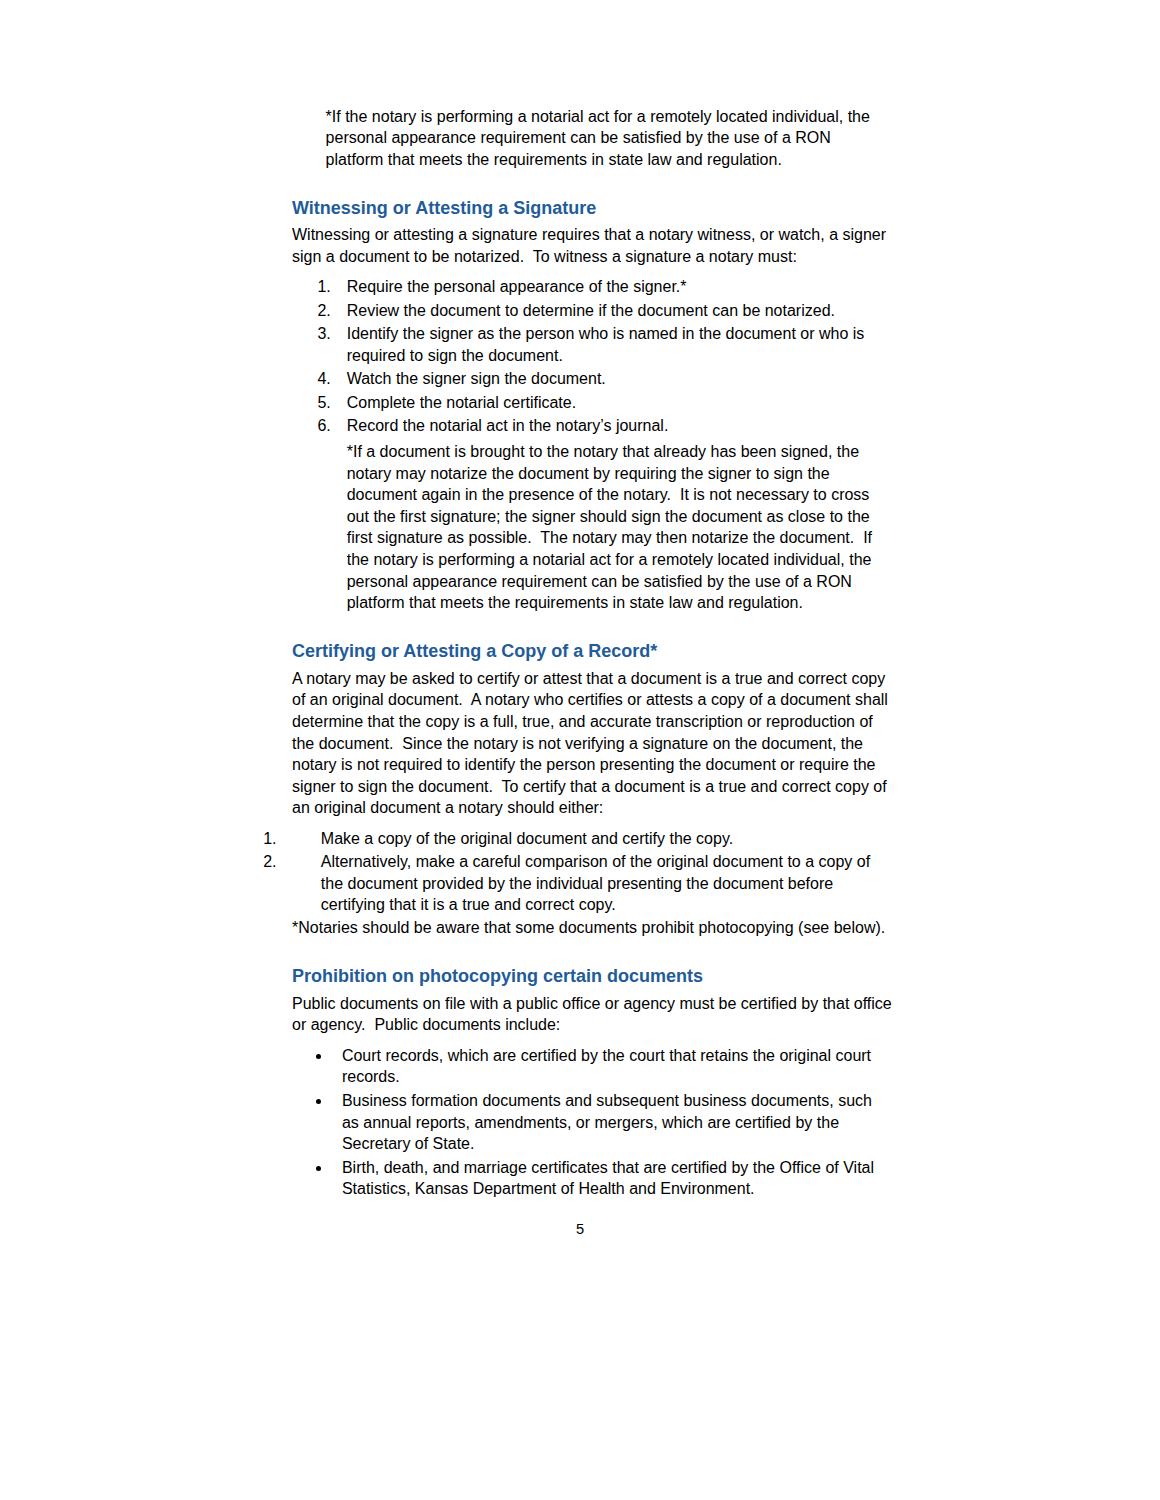*If the notary is performing a notarial act for a remotely located individual, the personal appearance requirement can be satisfied by the use of a RON platform that meets the requirements in state law and regulation.
Witnessing or Attesting a Signature
Witnessing or attesting a signature requires that a notary witness, or watch, a signer sign a document to be notarized. To witness a signature a notary must:
Require the personal appearance of the signer.*
Review the document to determine if the document can be notarized.
Identify the signer as the person who is named in the document or who is required to sign the document.
Watch the signer sign the document.
Complete the notarial certificate.
Record the notarial act in the notary’s journal.
*If a document is brought to the notary that already has been signed, the notary may notarize the document by requiring the signer to sign the document again in the presence of the notary. It is not necessary to cross out the first signature; the signer should sign the document as close to the first signature as possible. The notary may then notarize the document. If the notary is performing a notarial act for a remotely located individual, the personal appearance requirement can be satisfied by the use of a RON platform that meets the requirements in state law and regulation.
Certifying or Attesting a Copy of a Record*
A notary may be asked to certify or attest that a document is a true and correct copy of an original document. A notary who certifies or attests a copy of a document shall determine that the copy is a full, true, and accurate transcription or reproduction of the document. Since the notary is not verifying a signature on the document, the notary is not required to identify the person presenting the document or require the signer to sign the document. To certify that a document is a true and correct copy of an original document a notary should either:
1. Make a copy of the original document and certify the copy.
2. Alternatively, make a careful comparison of the original document to a copy of the document provided by the individual presenting the document before certifying that it is a true and correct copy.
*Notaries should be aware that some documents prohibit photocopying (see below).
Prohibition on photocopying certain documents
Public documents on file with a public office or agency must be certified by that office or agency. Public documents include:
Court records, which are certified by the court that retains the original court records.
Business formation documents and subsequent business documents, such as annual reports, amendments, or mergers, which are certified by the Secretary of State.
Birth, death, and marriage certificates that are certified by the Office of Vital Statistics, Kansas Department of Health and Environment.
5